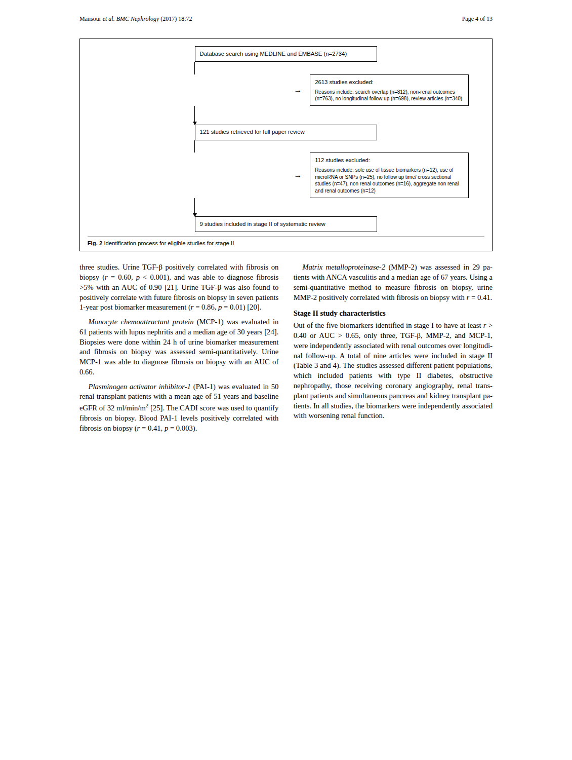Mansour et al. BMC Nephrology (2017) 18:72
Page 4 of 13
Database search using MEDLINE and EMBASE (n=2734)
→
2613 studies excluded:
Reasons include: search overlap (n=812), non-renal outcomes (n=763), no longitudinal follow up (n=698), review articles (n=340)
121 studies retrieved for full paper review
→
112 studies excluded:
Reasons include: sole use of tissue biomarkers (n=12), use of microRNA or SNPs (n=25), no follow up time/ cross sectional studies (n=47), non renal outcomes (n=16), aggregate non renal and renal outcomes (n=12)
9 studies included in stage II of systematic review
Fig. 2 Identification process for eligible studies for stage II
three studies. Urine TGF-β positively correlated with fibrosis on biopsy (r = 0.60, p < 0.001), and was able to diagnose fibrosis >5% with an AUC of 0.90 [21]. Urine TGF-β was also found to positively correlate with future fibrosis on biopsy in seven patients 1-year post biomarker measurement (r = 0.86, p = 0.01) [20].
Monocyte chemoattractant protein (MCP-1) was evaluated in 61 patients with lupus nephritis and a median age of 30 years [24]. Biopsies were done within 24 h of urine biomarker measurement and fibrosis on biopsy was assessed semi-quantitatively. Urine MCP-1 was able to diagnose fibrosis on biopsy with an AUC of 0.66.
Plasminogen activator inhibitor-1 (PAI-1) was evaluated in 50 renal transplant patients with a mean age of 51 years and baseline eGFR of 32 ml/min/m2 [25]. The CADI score was used to quantify fibrosis on biopsy. Blood PAI-1 levels positively correlated with fibrosis on biopsy (r = 0.41, p = 0.003).
Matrix metalloproteinase-2 (MMP-2) was assessed in 29 patients with ANCA vasculitis and a median age of 67 years. Using a semi-quantitative method to measure fibrosis on biopsy, urine MMP-2 positively correlated with fibrosis on biopsy with r = 0.41.
Stage II study characteristics
Out of the five biomarkers identified in stage I to have at least r > 0.40 or AUC > 0.65, only three, TGF-β, MMP-2, and MCP-1, were independently associated with renal outcomes over longitudinal follow-up. A total of nine articles were included in stage II (Table 3 and 4). The studies assessed different patient populations, which included patients with type II diabetes, obstructive nephropathy, those receiving coronary angiography, renal transplant patients and simultaneous pancreas and kidney transplant patients. In all studies, the biomarkers were independently associated with worsening renal function.